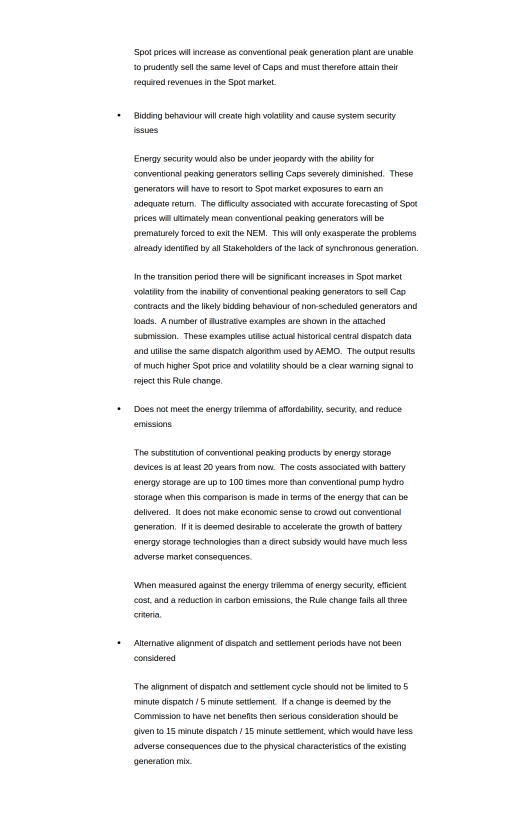Spot prices will increase as conventional peak generation plant are unable to prudently sell the same level of Caps and must therefore attain their required revenues in the Spot market.
Bidding behaviour will create high volatility and cause system security issues
Energy security would also be under jeopardy with the ability for conventional peaking generators selling Caps severely diminished. These generators will have to resort to Spot market exposures to earn an adequate return. The difficulty associated with accurate forecasting of Spot prices will ultimately mean conventional peaking generators will be prematurely forced to exit the NEM. This will only exasperate the problems already identified by all Stakeholders of the lack of synchronous generation.
In the transition period there will be significant increases in Spot market volatility from the inability of conventional peaking generators to sell Cap contracts and the likely bidding behaviour of non-scheduled generators and loads. A number of illustrative examples are shown in the attached submission. These examples utilise actual historical central dispatch data and utilise the same dispatch algorithm used by AEMO. The output results of much higher Spot price and volatility should be a clear warning signal to reject this Rule change.
Does not meet the energy trilemma of affordability, security, and reduce emissions
The substitution of conventional peaking products by energy storage devices is at least 20 years from now. The costs associated with battery energy storage are up to 100 times more than conventional pump hydro storage when this comparison is made in terms of the energy that can be delivered. It does not make economic sense to crowd out conventional generation. If it is deemed desirable to accelerate the growth of battery energy storage technologies than a direct subsidy would have much less adverse market consequences.
When measured against the energy trilemma of energy security, efficient cost, and a reduction in carbon emissions, the Rule change fails all three criteria.
Alternative alignment of dispatch and settlement periods have not been considered
The alignment of dispatch and settlement cycle should not be limited to 5 minute dispatch / 5 minute settlement. If a change is deemed by the Commission to have net benefits then serious consideration should be given to 15 minute dispatch / 15 minute settlement, which would have less adverse consequences due to the physical characteristics of the existing generation mix.